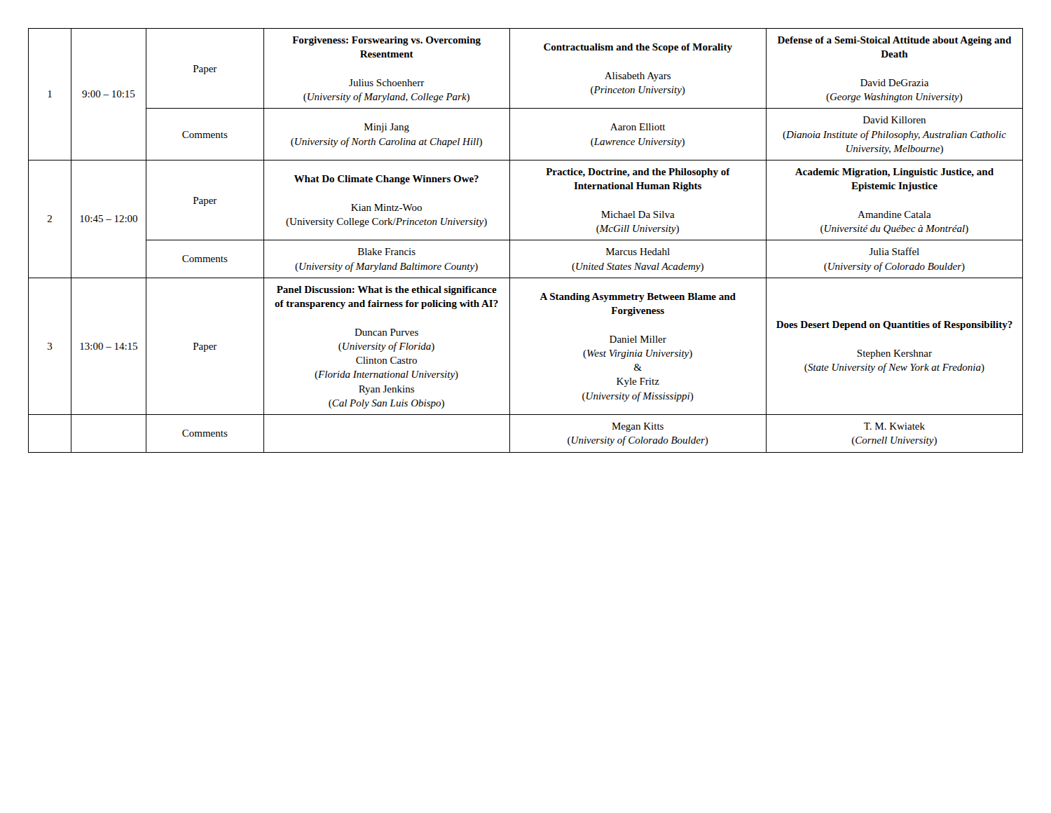| 1 | 9:00 – 10:15 | Paper | Forgiveness: Forswearing vs. Overcoming Resentment Julius Schoenherr ( University of Maryland, College Park ) | Contractualism and the Scope of Morality Alisabeth Ayars ( Princeton University ) | Defense of a Semi-Stoical Attitude about Ageing and Death David DeGrazia ( George Washington University ) |
| Comments | Minji Jang ( University of North Carolina at Chapel Hill ) | Aaron Elliott ( Lawrence University ) | David Killoren ( Dianoia Institute of Philosophy, Australian Catholic University, Melbourne ) |
| 2 | 10:45 – 12:00 | Paper | What Do Climate Change Winners Owe? Kian Mintz-Woo (University College Cork/ Princeton University ) | Practice, Doctrine, and the Philosophy of International Human Rights Michael Da Silva ( McGill University ) | Academic Migration, Linguistic Justice, and Epistemic Injustice Amandine Catala ( Université du Québec à Montréal ) |
| Comments | Blake Francis ( University of Maryland Baltimore County ) | Marcus Hedahl ( United States Naval Academy ) | Julia Staffel ( University of Colorado Boulder ) |
| 3 | 13:00 – 14:15 | Paper | Panel Discussion: What is the ethical significance of transparency and fairness for policing with AI? Duncan Purves ( University of Florida ) Clinton Castro ( Florida International University ) Ryan Jenkins ( Cal Poly San Luis Obispo ) | A Standing Asymmetry Between Blame and Forgiveness Daniel Miller ( West Virginia University ) & Kyle Fritz ( University of Mississippi ) | Does Desert Depend on Quantities of Responsibility? Stephen Kershnar ( State University of New York at Fredonia ) |
| | | Comments | | Megan Kitts ( University of Colorado Boulder ) | T. M. Kwiatek ( Cornell University ) |